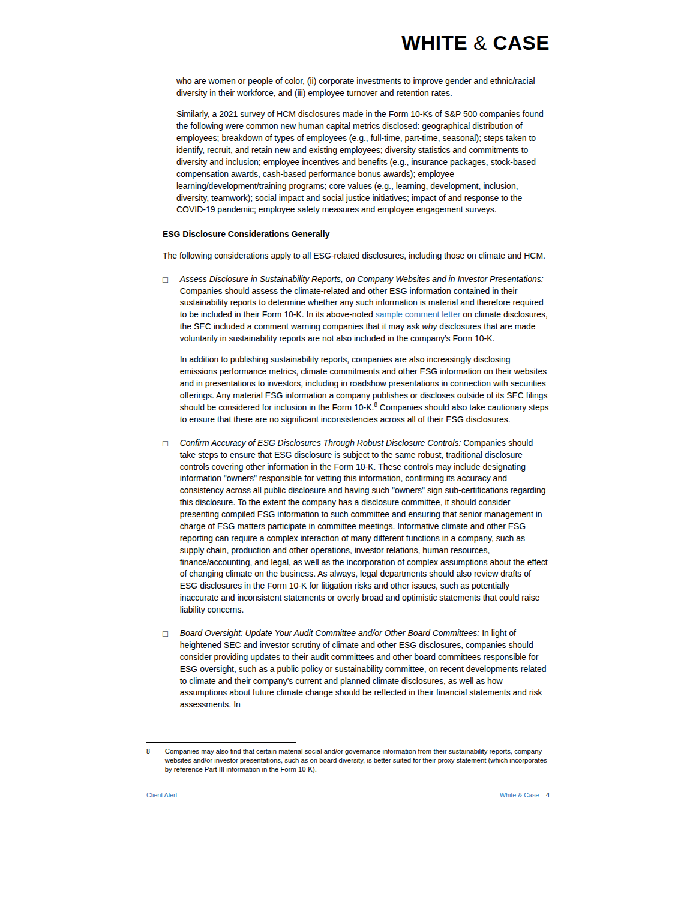WHITE & CASE
who are women or people of color, (ii) corporate investments to improve gender and ethnic/racial diversity in their workforce, and (iii) employee turnover and retention rates.
Similarly, a 2021 survey of HCM disclosures made in the Form 10-Ks of S&P 500 companies found the following were common new human capital metrics disclosed: geographical distribution of employees; breakdown of types of employees (e.g., full-time, part-time, seasonal); steps taken to identify, recruit, and retain new and existing employees; diversity statistics and commitments to diversity and inclusion; employee incentives and benefits (e.g., insurance packages, stock-based compensation awards, cash-based performance bonus awards); employee learning/development/training programs; core values (e.g., learning, development, inclusion, diversity, teamwork); social impact and social justice initiatives; impact of and response to the COVID-19 pandemic; employee safety measures and employee engagement surveys.
ESG Disclosure Considerations Generally
The following considerations apply to all ESG-related disclosures, including those on climate and HCM.
Assess Disclosure in Sustainability Reports, on Company Websites and in Investor Presentations: Companies should assess the climate-related and other ESG information contained in their sustainability reports to determine whether any such information is material and therefore required to be included in their Form 10-K. In its above-noted sample comment letter on climate disclosures, the SEC included a comment warning companies that it may ask why disclosures that are made voluntarily in sustainability reports are not also included in the company's Form 10-K.
In addition to publishing sustainability reports, companies are also increasingly disclosing emissions performance metrics, climate commitments and other ESG information on their websites and in presentations to investors, including in roadshow presentations in connection with securities offerings. Any material ESG information a company publishes or discloses outside of its SEC filings should be considered for inclusion in the Form 10-K.8 Companies should also take cautionary steps to ensure that there are no significant inconsistencies across all of their ESG disclosures.
Confirm Accuracy of ESG Disclosures Through Robust Disclosure Controls: Companies should take steps to ensure that ESG disclosure is subject to the same robust, traditional disclosure controls covering other information in the Form 10-K. These controls may include designating information "owners" responsible for vetting this information, confirming its accuracy and consistency across all public disclosure and having such "owners" sign sub-certifications regarding this disclosure. To the extent the company has a disclosure committee, it should consider presenting compiled ESG information to such committee and ensuring that senior management in charge of ESG matters participate in committee meetings. Informative climate and other ESG reporting can require a complex interaction of many different functions in a company, such as supply chain, production and other operations, investor relations, human resources, finance/accounting, and legal, as well as the incorporation of complex assumptions about the effect of changing climate on the business. As always, legal departments should also review drafts of ESG disclosures in the Form 10-K for litigation risks and other issues, such as potentially inaccurate and inconsistent statements or overly broad and optimistic statements that could raise liability concerns.
Board Oversight: Update Your Audit Committee and/or Other Board Committees: In light of heightened SEC and investor scrutiny of climate and other ESG disclosures, companies should consider providing updates to their audit committees and other board committees responsible for ESG oversight, such as a public policy or sustainability committee, on recent developments related to climate and their company's current and planned climate disclosures, as well as how assumptions about future climate change should be reflected in their financial statements and risk assessments. In
8
Companies may also find that certain material social and/or governance information from their sustainability reports, company websites and/or investor presentations, such as on board diversity, is better suited for their proxy statement (which incorporates by reference Part III information in the Form 10-K).
Client Alert
White & Case4